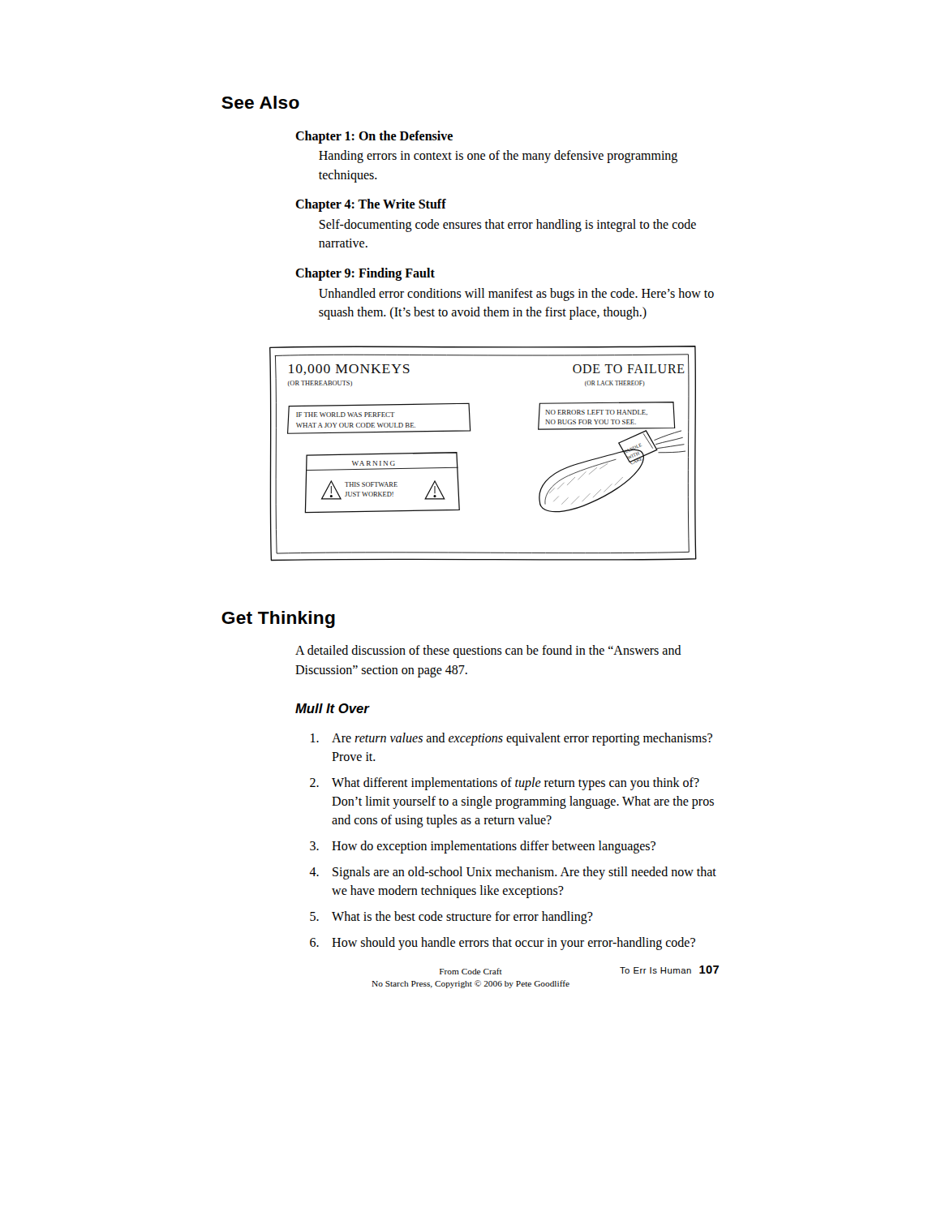See Also
Chapter 1: On the Defensive
Handing errors in context is one of the many defensive programming techniques.
Chapter 4: The Write Stuff
Self-documenting code ensures that error handling is integral to the code narrative.
Chapter 9: Finding Fault
Unhandled error conditions will manifest as bugs in the code. Here’s how to squash them. (It’s best to avoid them in the first place, though.)
10,000 MONKEYS (OR THEREABOUTS) ODE TO FAILURE (OR LACK THEREOF) IF THE WORLD WAS PERFECT WHAT A JOY OUR CODE WOULD BE. NO ERRORS LEFT TO HANDLE, NO BUGS FOR YOU TO SEE. WARNING THIS SOFTWARE JUST WORKED! HANDLE WITH CARE
Get Thinking
A detailed discussion of these questions can be found in the “Answers and Discussion” section on page 487.
Mull It Over
Are return values and exceptions equivalent error reporting mechanisms? Prove it.
What different implementations of tuple return types can you think of? Don’t limit yourself to a single programming language. What are the pros and cons of using tuples as a return value?
How do exception implementations differ between languages?
Signals are an old-school Unix mechanism. Are they still needed now that we have modern techniques like exceptions?
What is the best code structure for error handling?
How should you handle errors that occur in your error-handling code?
To Err Is Human 107
From Code Craft
No Starch Press, Copyright © 2006 by Pete Goodliffe